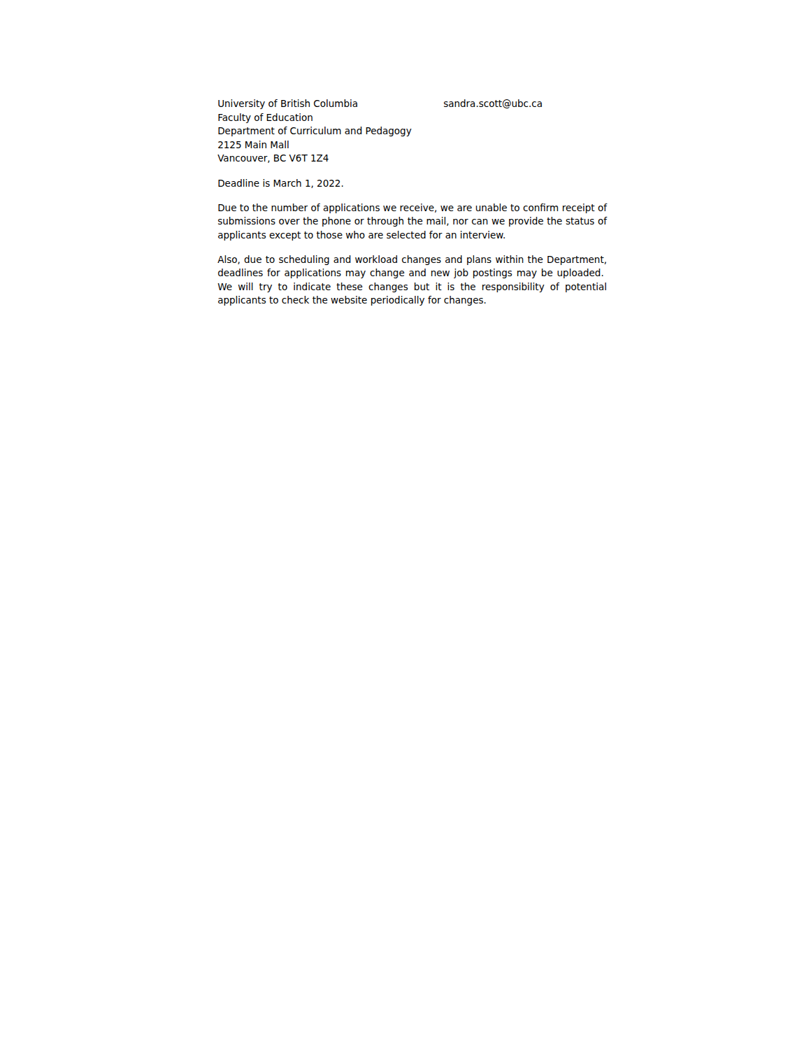University of British Columbia
sandra.scott@ubc.ca
Faculty of Education
Department of Curriculum and Pedagogy
2125 Main Mall
Vancouver, BC V6T 1Z4
Deadline is March 1, 2022.
Due to the number of applications we receive, we are unable to confirm receipt of submissions over the phone or through the mail, nor can we provide the status of applicants except to those who are selected for an interview.
Also, due to scheduling and workload changes and plans within the Department, deadlines for applications may change and new job postings may be uploaded. We will try to indicate these changes but it is the responsibility of potential applicants to check the website periodically for changes.